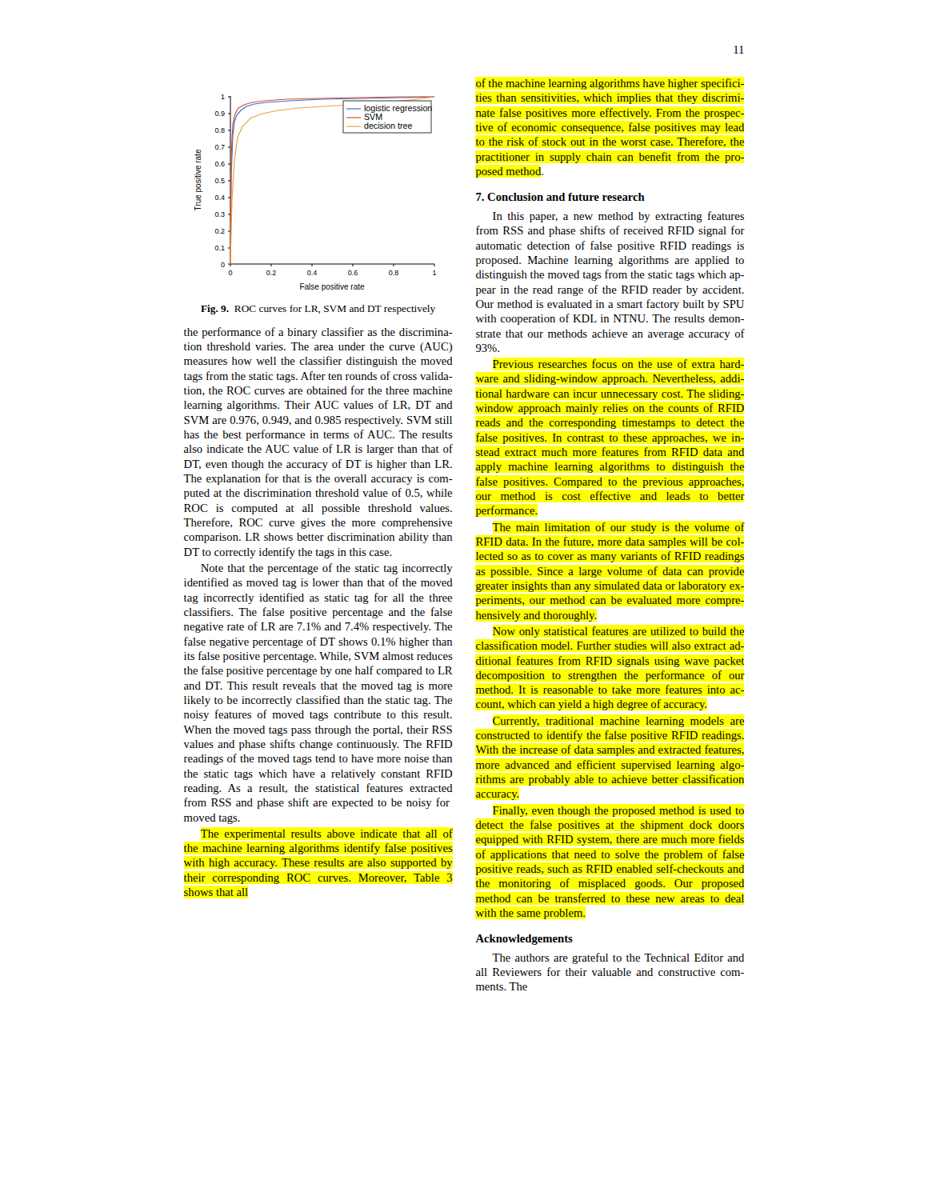11
1 0.9 0.8 0.7 0.6 0.5 0.4 0.3 0.2 0.1 0 0 0.2 0.4 0.6 0.8 1 False positive rate True positive rate logistic regression SVM decision tree
Fig. 9. ROC curves for LR, SVM and DT respectively
the performance of a binary classifier as the discrimination threshold varies. The area under the curve (AUC) measures how well the classifier distinguish the moved tags from the static tags. After ten rounds of cross validation, the ROC curves are obtained for the three machine learning algorithms. Their AUC values of LR, DT and SVM are 0.976, 0.949, and 0.985 respectively. SVM still has the best performance in terms of AUC. The results also indicate the AUC value of LR is larger than that of DT, even though the accuracy of DT is higher than LR. The explanation for that is the overall accuracy is computed at the discrimination threshold value of 0.5, while ROC is computed at all possible threshold values. Therefore, ROC curve gives the more comprehensive comparison. LR shows better discrimination ability than DT to correctly identify the tags in this case.
Note that the percentage of the static tag incorrectly identified as moved tag is lower than that of the moved tag incorrectly identified as static tag for all the three classifiers. The false positive percentage and the false negative rate of LR are 7.1% and 7.4% respectively. The false negative percentage of DT shows 0.1% higher than its false positive percentage. While, SVM almost reduces the false positive percentage by one half compared to LR and DT. This result reveals that the moved tag is more likely to be incorrectly classified than the static tag. The noisy features of moved tags contribute to this result. When the moved tags pass through the portal, their RSS values and phase shifts change continuously. The RFID readings of the moved tags tend to have more noise than the static tags which have a relatively constant RFID reading. As a result, the statistical features extracted from RSS and phase shift are expected to be noisy for moved tags.
The experimental results above indicate that all of the machine learning algorithms identify false positives with high accuracy. These results are also supported by their corresponding ROC curves. Moreover, Table 3 shows that all
of the machine learning algorithms have higher specificities than sensitivities, which implies that they discriminate false positives more effectively. From the prospective of economic consequence, false positives may lead to the risk of stock out in the worst case. Therefore, the practitioner in supply chain can benefit from the proposed method.
7. Conclusion and future research
In this paper, a new method by extracting features from RSS and phase shifts of received RFID signal for automatic detection of false positive RFID readings is proposed. Machine learning algorithms are applied to distinguish the moved tags from the static tags which appear in the read range of the RFID reader by accident. Our method is evaluated in a smart factory built by SPU with cooperation of KDL in NTNU. The results demonstrate that our methods achieve an average accuracy of 93%.
Previous researches focus on the use of extra hardware and sliding-window approach. Nevertheless, additional hardware can incur unnecessary cost. The sliding-window approach mainly relies on the counts of RFID reads and the corresponding timestamps to detect the false positives. In contrast to these approaches, we instead extract much more features from RFID data and apply machine learning algorithms to distinguish the false positives. Compared to the previous approaches, our method is cost effective and leads to better performance.
The main limitation of our study is the volume of RFID data. In the future, more data samples will be collected so as to cover as many variants of RFID readings as possible. Since a large volume of data can provide greater insights than any simulated data or laboratory experiments, our method can be evaluated more comprehensively and thoroughly.
Now only statistical features are utilized to build the classification model. Further studies will also extract additional features from RFID signals using wave packet decomposition to strengthen the performance of our method. It is reasonable to take more features into account, which can yield a high degree of accuracy.
Currently, traditional machine learning models are constructed to identify the false positive RFID readings. With the increase of data samples and extracted features, more advanced and efficient supervised learning algorithms are probably able to achieve better classification accuracy.
Finally, even though the proposed method is used to detect the false positives at the shipment dock doors equipped with RFID system, there are much more fields of applications that need to solve the problem of false positive reads, such as RFID enabled self-checkouts and the monitoring of misplaced goods. Our proposed method can be transferred to these new areas to deal with the same problem.
Acknowledgements
The authors are grateful to the Technical Editor and all Reviewers for their valuable and constructive comments. The